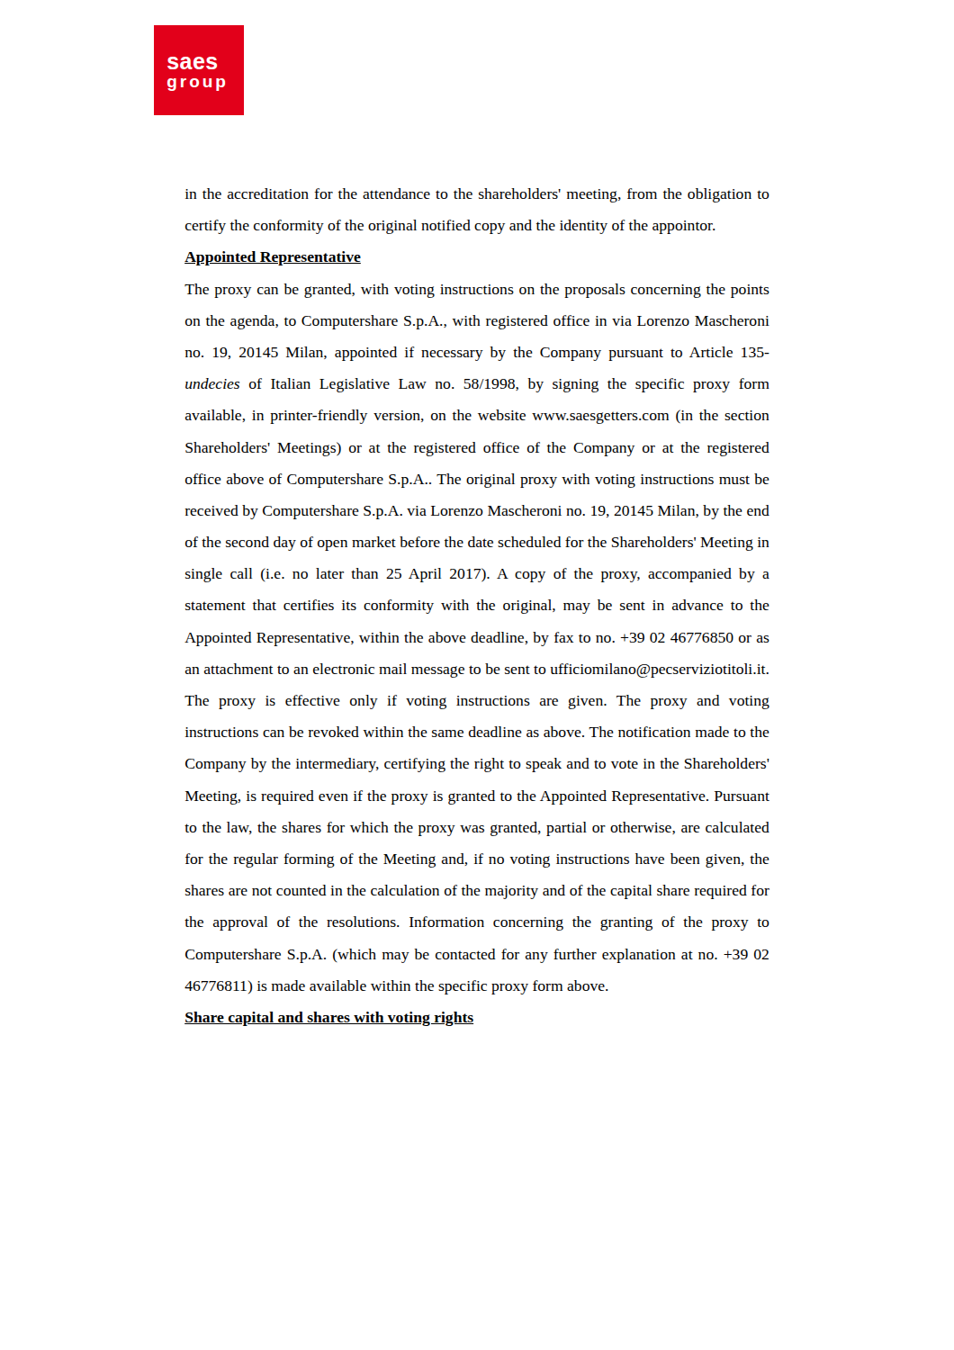saes group
in the accreditation for the attendance to the shareholders' meeting, from the obligation to certify the conformity of the original notified copy and the identity of the appointor.
Appointed Representative
The proxy can be granted, with voting instructions on the proposals concerning the points on the agenda, to Computershare S.p.A., with registered office in via Lorenzo Mascheroni no. 19, 20145 Milan, appointed if necessary by the Company pursuant to Article 135-undecies of Italian Legislative Law no. 58/1998, by signing the specific proxy form available, in printer-friendly version, on the website www.saesgetters.com (in the section Shareholders' Meetings) or at the registered office of the Company or at the registered office above of Computershare S.p.A.. The original proxy with voting instructions must be received by Computershare S.p.A. via Lorenzo Mascheroni no. 19, 20145 Milan, by the end of the second day of open market before the date scheduled for the Shareholders' Meeting in single call (i.e. no later than 25 April 2017). A copy of the proxy, accompanied by a statement that certifies its conformity with the original, may be sent in advance to the Appointed Representative, within the above deadline, by fax to no. +39 02 46776850 or as an attachment to an electronic mail message to be sent to ufficiomilano@pecserviziotitoli.it. The proxy is effective only if voting instructions are given. The proxy and voting instructions can be revoked within the same deadline as above. The notification made to the Company by the intermediary, certifying the right to speak and to vote in the Shareholders' Meeting, is required even if the proxy is granted to the Appointed Representative. Pursuant to the law, the shares for which the proxy was granted, partial or otherwise, are calculated for the regular forming of the Meeting and, if no voting instructions have been given, the shares are not counted in the calculation of the majority and of the capital share required for the approval of the resolutions. Information concerning the granting of the proxy to Computershare S.p.A. (which may be contacted for any further explanation at no. +39 02 46776811) is made available within the specific proxy form above.
Share capital and shares with voting rights